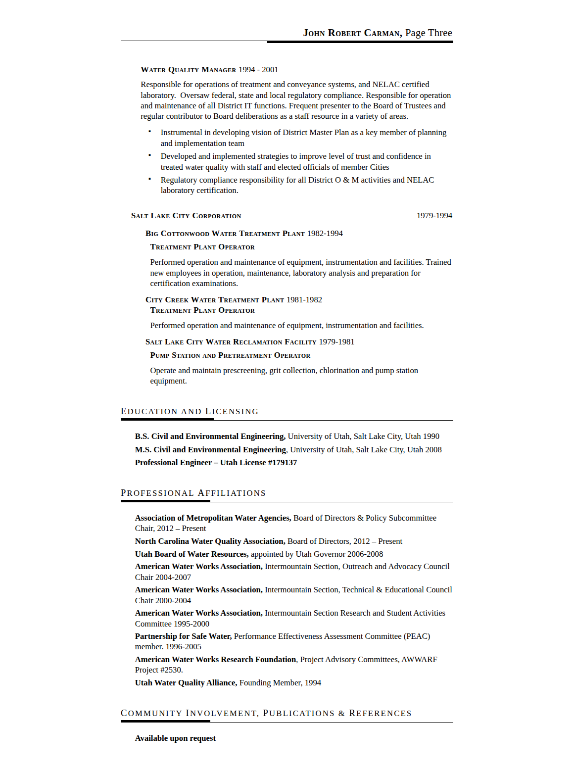John Robert Carman, Page Three
Water Quality Manager 1994 - 2001
Responsible for operations of treatment and conveyance systems, and NELAC certified laboratory. Oversaw federal, state and local regulatory compliance. Responsible for operation and maintenance of all District IT functions. Frequent presenter to the Board of Trustees and regular contributor to Board deliberations as a staff resource in a variety of areas.
Instrumental in developing vision of District Master Plan as a key member of planning and implementation team
Developed and implemented strategies to improve level of trust and confidence in treated water quality with staff and elected officials of member Cities
Regulatory compliance responsibility for all District O & M activities and NELAC laboratory certification.
Salt Lake City Corporation 1979-1994
Big Cottonwood Water Treatment Plant 1982-1994
Treatment Plant Operator
Performed operation and maintenance of equipment, instrumentation and facilities. Trained new employees in operation, maintenance, laboratory analysis and preparation for certification examinations.
City Creek Water Treatment Plant 1981-1982
Treatment Plant Operator
Performed operation and maintenance of equipment, instrumentation and facilities.
Salt Lake City Water Reclamation Facility 1979-1981
Pump Station and Pretreatment Operator
Operate and maintain prescreening, grit collection, chlorination and pump station equipment.
EDUCATION AND LICENSING
B.S. Civil and Environmental Engineering, University of Utah, Salt Lake City, Utah 1990
M.S. Civil and Environmental Engineering, University of Utah, Salt Lake City, Utah 2008
Professional Engineer – Utah License #179137
PROFESSIONAL AFFILIATIONS
Association of Metropolitan Water Agencies, Board of Directors & Policy Subcommittee Chair, 2012 – Present
North Carolina Water Quality Association, Board of Directors, 2012 – Present
Utah Board of Water Resources, appointed by Utah Governor 2006-2008
American Water Works Association, Intermountain Section, Outreach and Advocacy Council Chair 2004-2007
American Water Works Association, Intermountain Section, Technical & Educational Council Chair 2000-2004
American Water Works Association, Intermountain Section Research and Student Activities Committee 1995-2000
Partnership for Safe Water, Performance Effectiveness Assessment Committee (PEAC) member. 1996-2005
American Water Works Research Foundation, Project Advisory Committees, AWWARF Project #2530.
Utah Water Quality Alliance, Founding Member, 1994
COMMUNITY INVOLVEMENT, PUBLICATIONS & REFERENCES
Available upon request